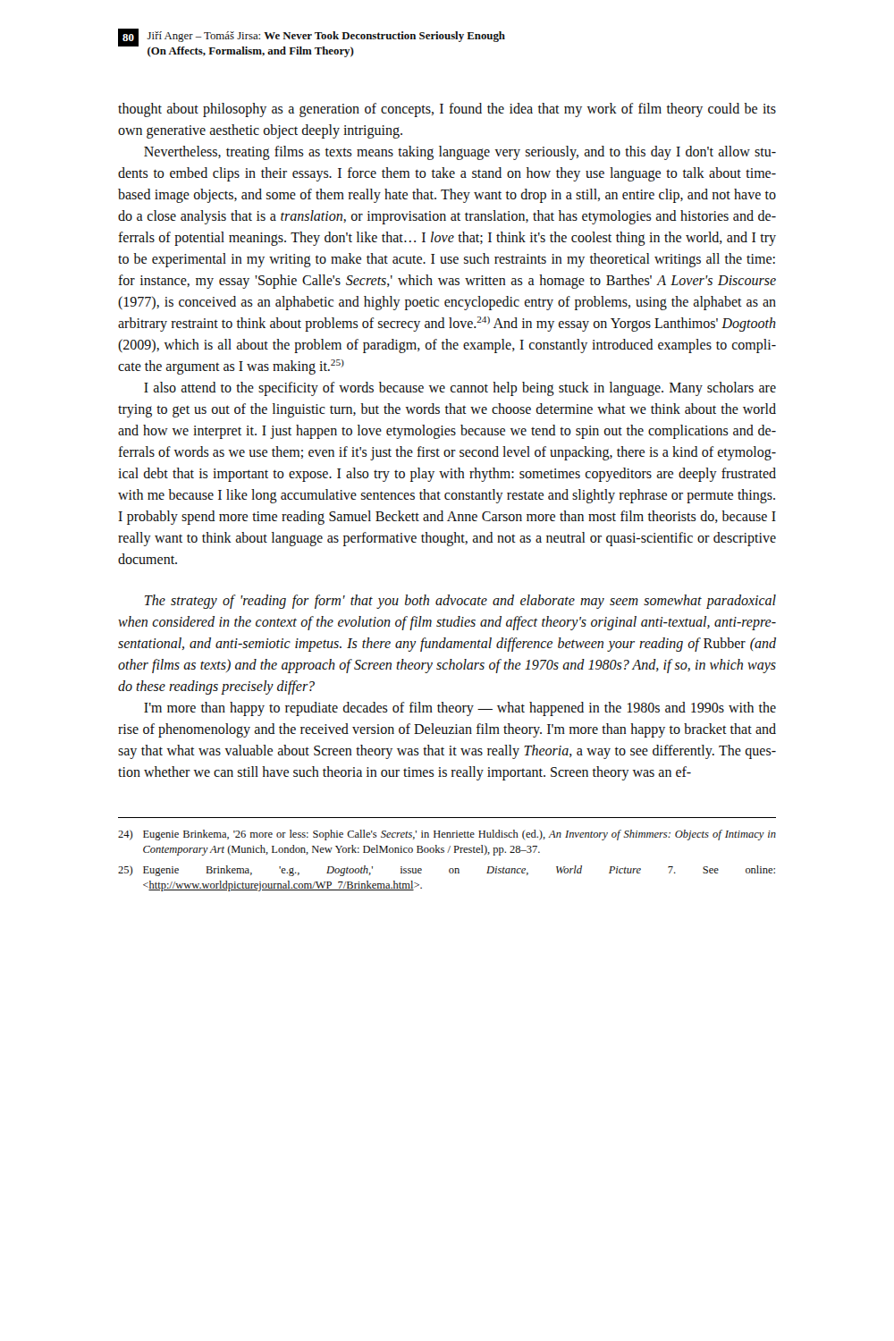80 Jiří Anger – Tomáš Jirsa: We Never Took Deconstruction Seriously Enough
(On Affects, Formalism, and Film Theory)
thought about philosophy as a generation of concepts, I found the idea that my work of film theory could be its own generative aesthetic object deeply intriguing.
Nevertheless, treating films as texts means taking language very seriously, and to this day I don't allow students to embed clips in their essays. I force them to take a stand on how they use language to talk about time-based image objects, and some of them really hate that. They want to drop in a still, an entire clip, and not have to do a close analysis that is a translation, or improvisation at translation, that has etymologies and histories and deferrals of potential meanings. They don't like that… I love that; I think it's the coolest thing in the world, and I try to be experimental in my writing to make that acute. I use such restraints in my theoretical writings all the time: for instance, my essay 'Sophie Calle's Secrets,' which was written as a homage to Barthes' A Lover's Discourse (1977), is conceived as an alphabetic and highly poetic encyclopedic entry of problems, using the alphabet as an arbitrary restraint to think about problems of secrecy and love.24) And in my essay on Yorgos Lanthimos' Dogtooth (2009), which is all about the problem of paradigm, of the example, I constantly introduced examples to complicate the argument as I was making it.25)
I also attend to the specificity of words because we cannot help being stuck in language. Many scholars are trying to get us out of the linguistic turn, but the words that we choose determine what we think about the world and how we interpret it. I just happen to love etymologies because we tend to spin out the complications and deferrals of words as we use them; even if it's just the first or second level of unpacking, there is a kind of etymological debt that is important to expose. I also try to play with rhythm: sometimes copyeditors are deeply frustrated with me because I like long accumulative sentences that constantly restate and slightly rephrase or permute things. I probably spend more time reading Samuel Beckett and Anne Carson more than most film theorists do, because I really want to think about language as performative thought, and not as a neutral or quasi-scientific or descriptive document.
The strategy of 'reading for form' that you both advocate and elaborate may seem somewhat paradoxical when considered in the context of the evolution of film studies and affect theory's original anti-textual, anti-representational, and anti-semiotic impetus. Is there any fundamental difference between your reading of Rubber (and other films as texts) and the approach of Screen theory scholars of the 1970s and 1980s? And, if so, in which ways do these readings precisely differ?
I'm more than happy to repudiate decades of film theory — what happened in the 1980s and 1990s with the rise of phenomenology and the received version of Deleuzian film theory. I'm more than happy to bracket that and say that what was valuable about Screen theory was that it was really Theoria, a way to see differently. The question whether we can still have such theoria in our times is really important. Screen theory was an ef-
24) Eugenie Brinkema, '26 more or less: Sophie Calle's Secrets,' in Henriette Huldisch (ed.), An Inventory of Shimmers: Objects of Intimacy in Contemporary Art (Munich, London, New York: DelMonico Books / Prestel), pp. 28–37.
25) Eugenie Brinkema, 'e.g., Dogtooth,' issue on Distance, World Picture 7. See online: <http://www.worldpicturejournal.com/WP_7/Brinkema.html>.